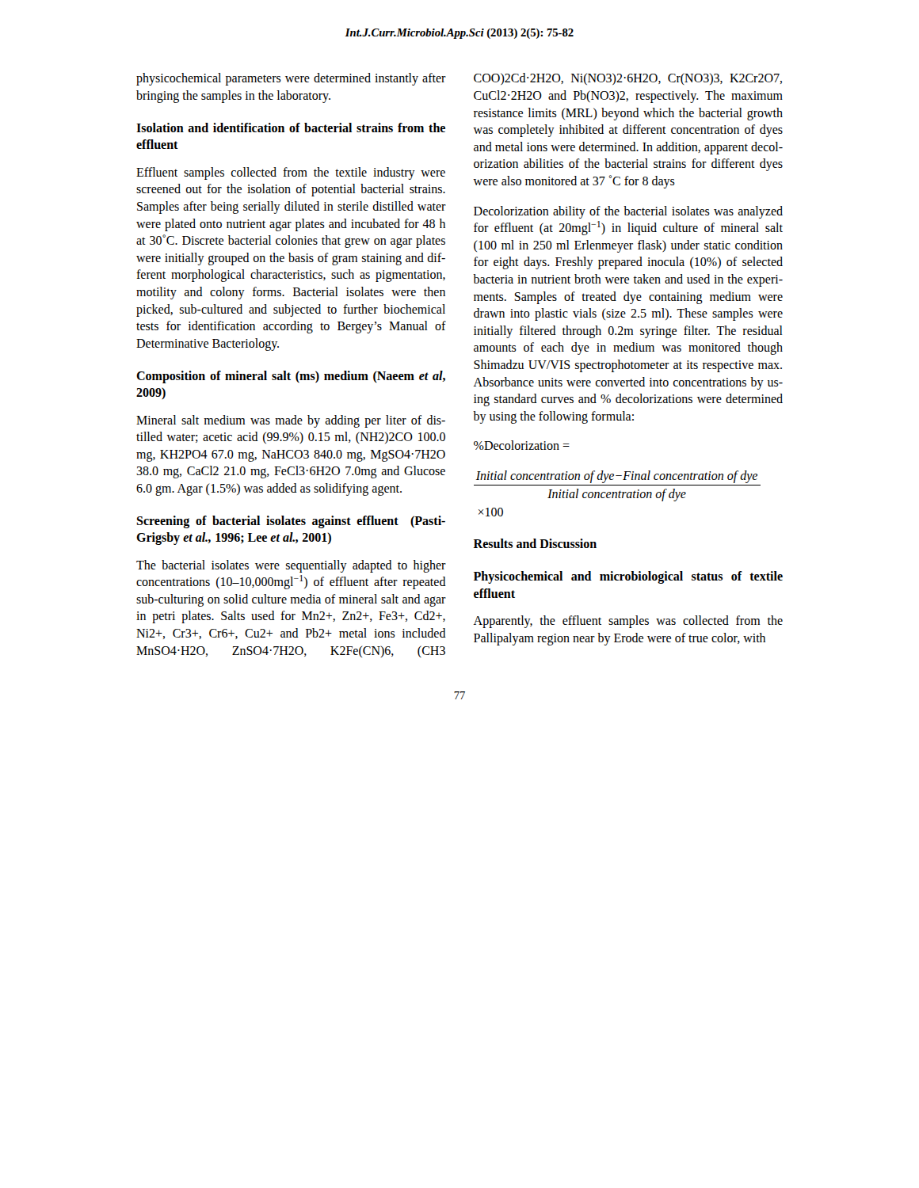Int.J.Curr.Microbiol.App.Sci (2013) 2(5): 75-82
physicochemical parameters were determined instantly after bringing the samples in the laboratory.
Isolation and identification of bacterial strains from the effluent
Effluent samples collected from the textile industry were screened out for the isolation of potential bacterial strains. Samples after being serially diluted in sterile distilled water were plated onto nutrient agar plates and incubated for 48 h at 30˚C. Discrete bacterial colonies that grew on agar plates were initially grouped on the basis of gram staining and different morphological characteristics, such as pigmentation, motility and colony forms. Bacterial isolates were then picked, sub-cultured and subjected to further biochemical tests for identification according to Bergey’s Manual of Determinative Bacteriology.
Composition of mineral salt (ms) medium (Naeem et al, 2009)
Mineral salt medium was made by adding per liter of distilled water; acetic acid (99.9%) 0.15 ml, (NH2)2CO 100.0 mg, KH2PO4 67.0 mg, NaHCO3 840.0 mg, MgSO4·7H2O 38.0 mg, CaCl2 21.0 mg, FeCl3·6H2O 7.0mg and Glucose 6.0 gm. Agar (1.5%) was added as solidifying agent.
Screening of bacterial isolates against effluent (Pasti-Grigsby et al., 1996; Lee et al., 2001)
The bacterial isolates were sequentially adapted to higher concentrations (10–10,000mgl−1) of effluent after repeated sub-culturing on solid culture media of mineral salt and agar in petri plates. Salts used for Mn2+, Zn2+, Fe3+, Cd2+, Ni2+, Cr3+, Cr6+, Cu2+ and Pb2+ metal ions included MnSO4·H2O, ZnSO4·7H2O, K2Fe(CN)6, (CH3 COO)2Cd·2H2O, Ni(NO3)2·6H2O, Cr(NO3)3, K2Cr2O7, CuCl2·2H2O and Pb(NO3)2, respectively. The maximum resistance limits (MRL) beyond which the bacterial growth was completely inhibited at different concentration of dyes and metal ions were determined. In addition, apparent decolorization abilities of the bacterial strains for different dyes were also monitored at 37 ˚C for 8 days
Decolorization ability of the bacterial isolates was analyzed for effluent (at 20mgl−1) in liquid culture of mineral salt (100 ml in 250 ml Erlenmeyer flask) under static condition for eight days. Freshly prepared inocula (10%) of selected bacteria in nutrient broth were taken and used in the experiments. Samples of treated dye containing medium were drawn into plastic vials (size 2.5 ml). These samples were initially filtered through 0.2m syringe filter. The residual amounts of each dye in medium was monitored though Shimadzu UV/VIS spectrophotometer at its respective max. Absorbance units were converted into concentrations by using standard curves and % decolorizations were determined by using the following formula:
%Decolorization =
Initial concentration of dye−Final concentration of dye Initial concentration of dye ×100
Results and Discussion
Physicochemical and microbiological status of textile effluent
Apparently, the effluent samples was collected from the Pallipalyam region near by Erode were of true color, with
77